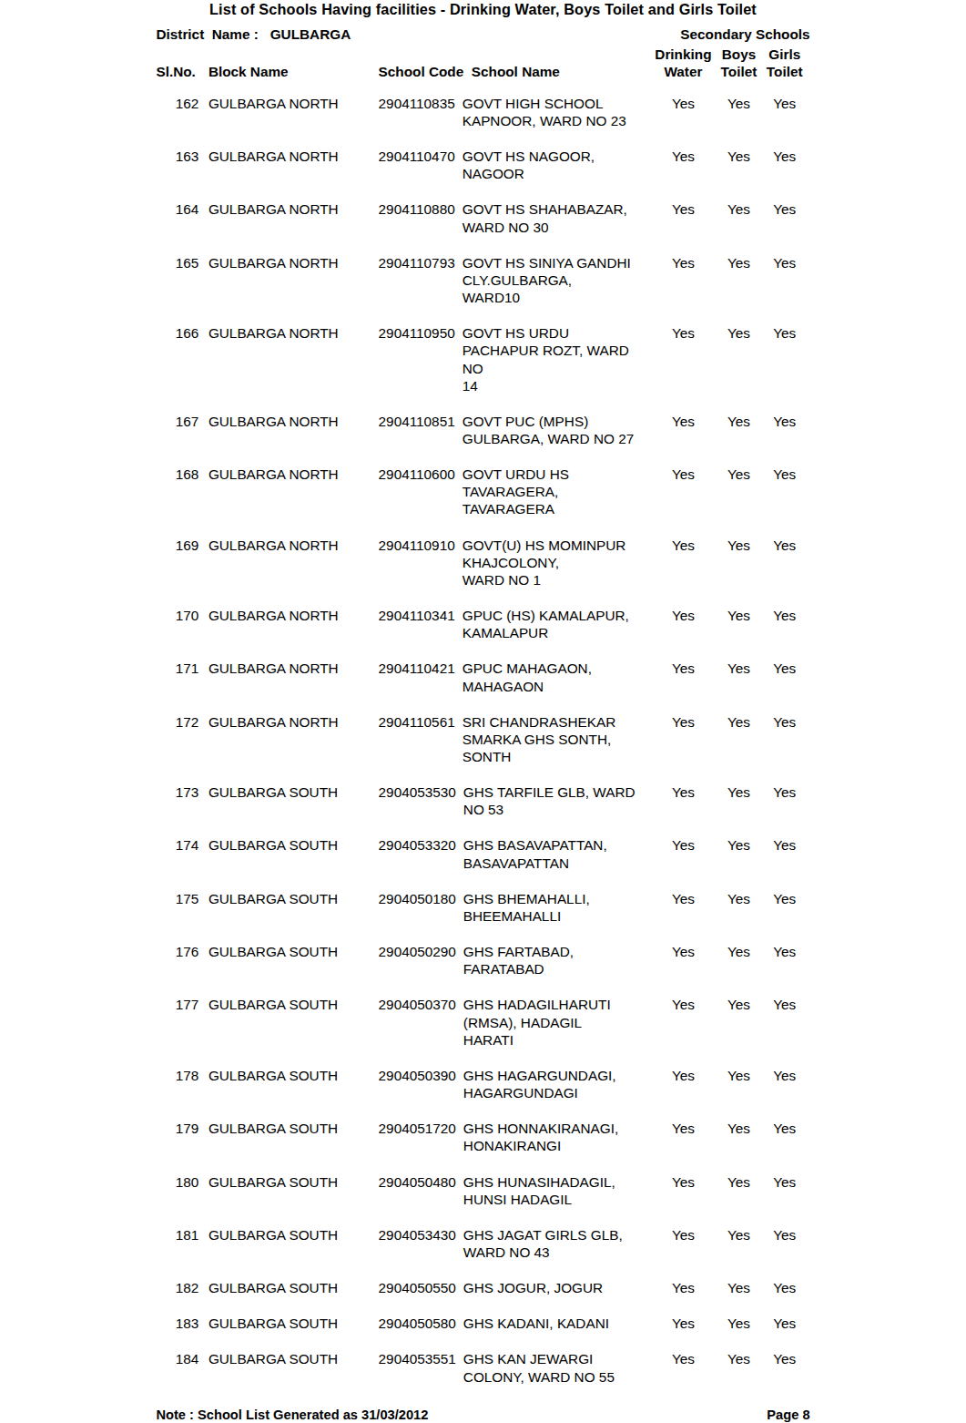List of Schools Having facilities - Drinking Water, Boys Toilet and Girls Toilet
District Name : GULBARGA
Secondary Schools
| Sl.No. | Block Name | School Code School Name | Drinking Water | Boys Toilet | Girls Toilet |
| --- | --- | --- | --- | --- | --- |
| 162 | GULBARGA NORTH | 2904110835 GOVT HIGH SCHOOL KAPNOOR, WARD NO 23 | Yes | Yes | Yes |
| 163 | GULBARGA NORTH | 2904110470 GOVT HS NAGOOR, NAGOOR | Yes | Yes | Yes |
| 164 | GULBARGA NORTH | 2904110880 GOVT HS SHAHABAZAR, WARD NO 30 | Yes | Yes | Yes |
| 165 | GULBARGA NORTH | 2904110793 GOVT HS SINIYA GANDHI CLY.GULBARGA, WARD10 | Yes | Yes | Yes |
| 166 | GULBARGA NORTH | 2904110950 GOVT HS URDU PACHAPUR ROZT, WARD NO 14 | Yes | Yes | Yes |
| 167 | GULBARGA NORTH | 2904110851 GOVT PUC (MPHS) GULBARGA, WARD NO 27 | Yes | Yes | Yes |
| 168 | GULBARGA NORTH | 2904110600 GOVT URDU HS TAVARAGERA, TAVARAGERA | Yes | Yes | Yes |
| 169 | GULBARGA NORTH | 2904110910 GOVT(U) HS MOMINPUR KHAJCOLONY, WARD NO 1 | Yes | Yes | Yes |
| 170 | GULBARGA NORTH | 2904110341 GPUC (HS) KAMALAPUR, KAMALAPUR | Yes | Yes | Yes |
| 171 | GULBARGA NORTH | 2904110421 GPUC MAHAGAON, MAHAGAON | Yes | Yes | Yes |
| 172 | GULBARGA NORTH | 2904110561 SRI CHANDRASHEKAR SMARKA GHS SONTH, SONTH | Yes | Yes | Yes |
| 173 | GULBARGA SOUTH | 2904053530 GHS TARFILE GLB, WARD NO 53 | Yes | Yes | Yes |
| 174 | GULBARGA SOUTH | 2904053320 GHS BASAVAPATTAN, BASAVAPATTAN | Yes | Yes | Yes |
| 175 | GULBARGA SOUTH | 2904050180 GHS BHEMAHALLI, BHEEMAHALLI | Yes | Yes | Yes |
| 176 | GULBARGA SOUTH | 2904050290 GHS FARTABAD, FARATABAD | Yes | Yes | Yes |
| 177 | GULBARGA SOUTH | 2904050370 GHS HADAGILHARUTI (RMSA), HADAGIL HARATI | Yes | Yes | Yes |
| 178 | GULBARGA SOUTH | 2904050390 GHS HAGARGUNDAGI, HAGARGUNDAGI | Yes | Yes | Yes |
| 179 | GULBARGA SOUTH | 2904051720 GHS HONNAKIRANAGI, HONAKIRANGI | Yes | Yes | Yes |
| 180 | GULBARGA SOUTH | 2904050480 GHS HUNASIHADAGIL, HUNSI HADAGIL | Yes | Yes | Yes |
| 181 | GULBARGA SOUTH | 2904053430 GHS JAGAT GIRLS GLB, WARD NO 43 | Yes | Yes | Yes |
| 182 | GULBARGA SOUTH | 2904050550 GHS JOGUR, JOGUR | Yes | Yes | Yes |
| 183 | GULBARGA SOUTH | 2904050580 GHS KADANI, KADANI | Yes | Yes | Yes |
| 184 | GULBARGA SOUTH | 2904053551 GHS KAN JEWARGI COLONY, WARD NO 55 | Yes | Yes | Yes |
Note : School List Generated as 31/03/2012
Page 8